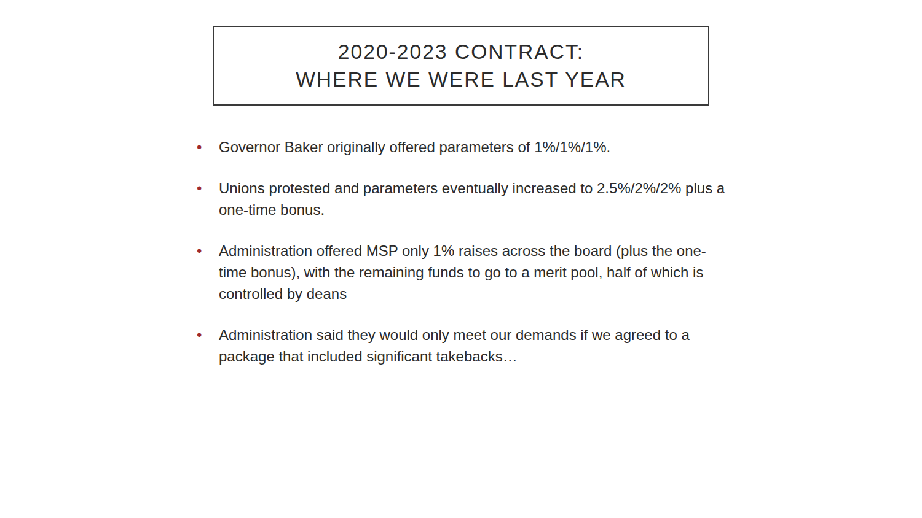2020-2023 Contract:
Where We Were Last Year
Governor Baker originally offered parameters of 1%/1%/1%.
Unions protested and parameters eventually increased to 2.5%/2%/2% plus a one-time bonus.
Administration offered MSP only 1% raises across the board (plus the one-time bonus), with the remaining funds to go to a merit pool, half of which is controlled by deans
Administration said they would only meet our demands if we agreed to a package that included significant takebacks…